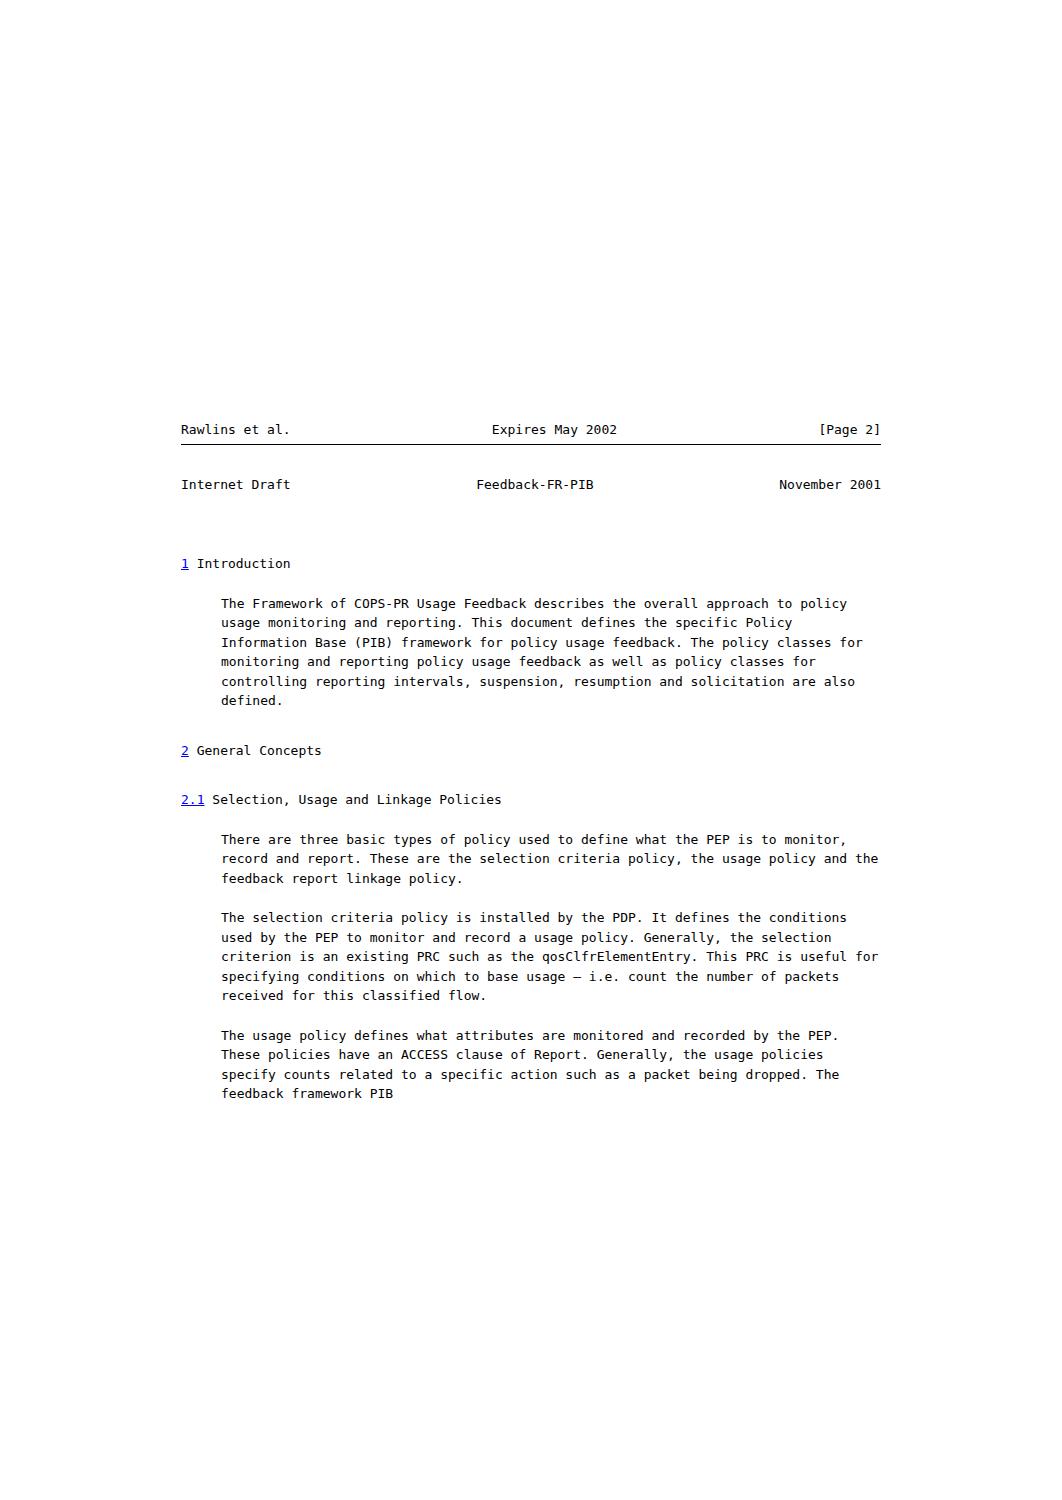Rawlins et al. Expires May 2002 [Page 2]
Internet Draft Feedback-FR-PIB November 2001
1 Introduction
The Framework of COPS-PR Usage Feedback describes the overall approach to policy usage monitoring and reporting. This document defines the specific Policy Information Base (PIB) framework for policy usage feedback. The policy classes for monitoring and reporting policy usage feedback as well as policy classes for controlling reporting intervals, suspension, resumption and solicitation are also defined.
2 General Concepts
2.1 Selection, Usage and Linkage Policies
There are three basic types of policy used to define what the PEP is to monitor, record and report. These are the selection criteria policy, the usage policy and the feedback report linkage policy.
The selection criteria policy is installed by the PDP. It defines the conditions used by the PEP to monitor and record a usage policy. Generally, the selection criterion is an existing PRC such as the qosClfrElementEntry. This PRC is useful for specifying conditions on which to base usage – i.e. count the number of packets received for this classified flow.
The usage policy defines what attributes are monitored and recorded by the PEP. These policies have an ACCESS clause of Report. Generally, the usage policies specify counts related to a specific action such as a packet being dropped. The feedback framework PIB